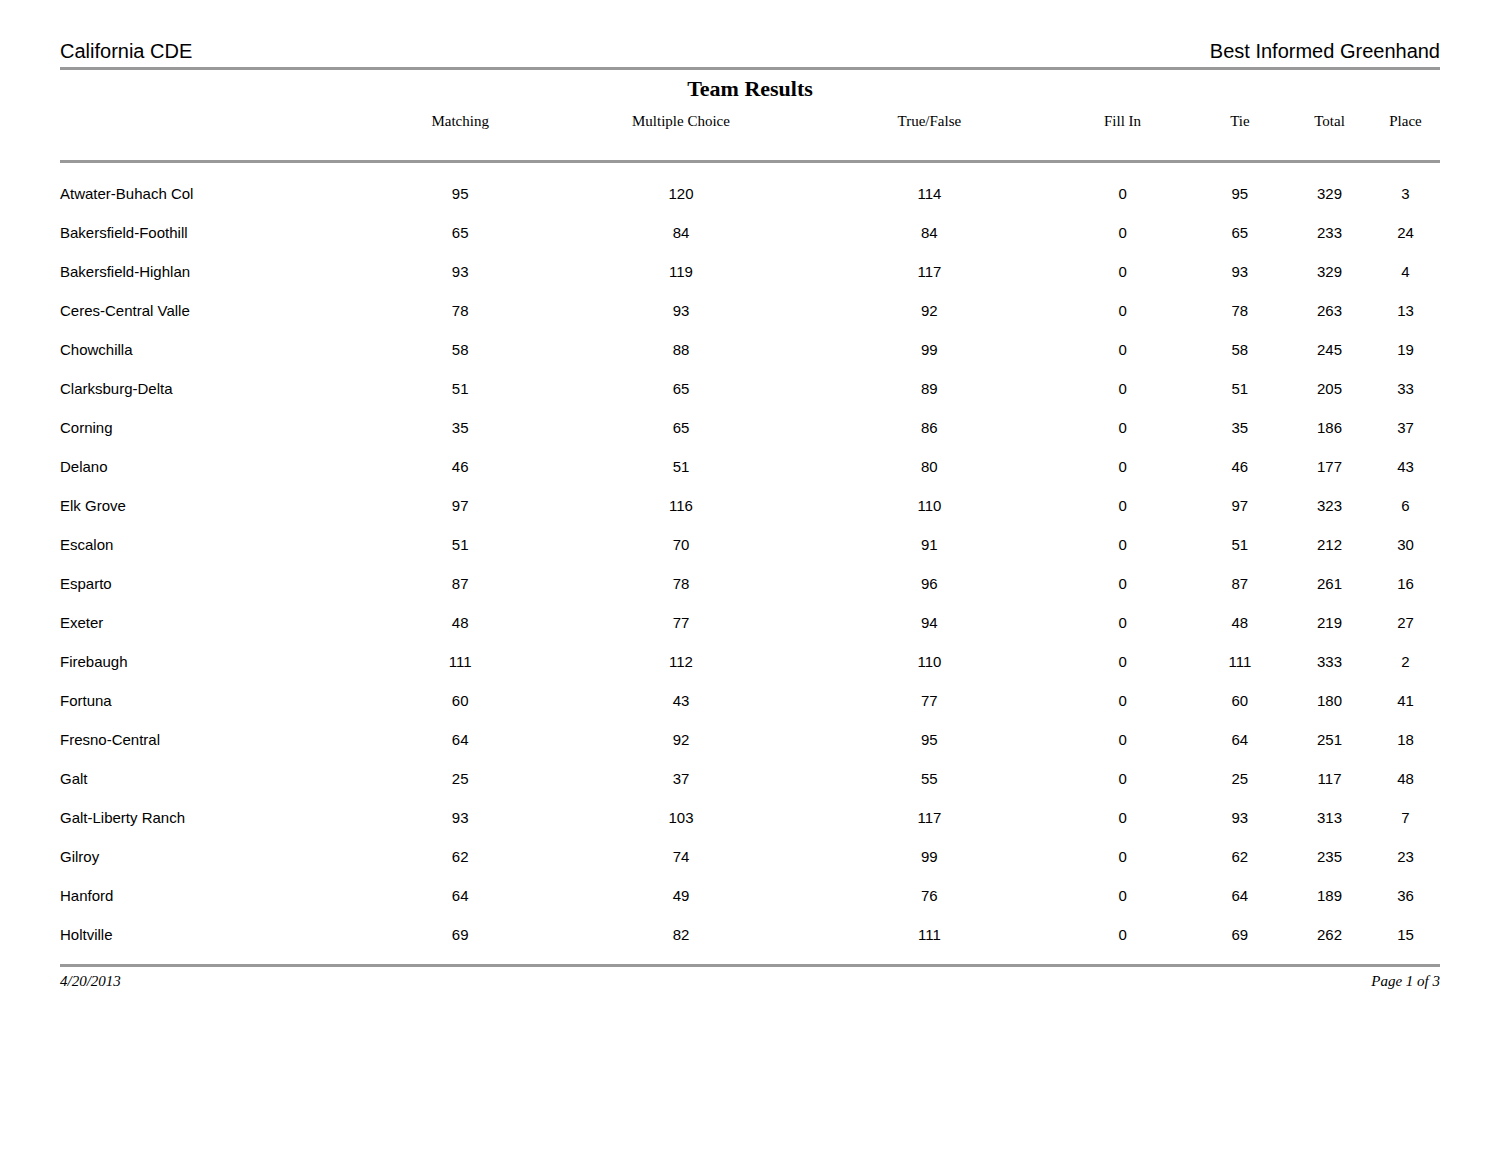California CDE
Best Informed Greenhand
Team Results
| | Matching | Multiple Choice | True/False | Fill In | Tie | Total | Place |
| --- | --- | --- | --- | --- | --- | --- | --- |
| Atwater-Buhach Col | 95 | 120 | 114 | 0 | 95 | 329 | 3 |
| Bakersfield-Foothill | 65 | 84 | 84 | 0 | 65 | 233 | 24 |
| Bakersfield-Highlan | 93 | 119 | 117 | 0 | 93 | 329 | 4 |
| Ceres-Central Valle | 78 | 93 | 92 | 0 | 78 | 263 | 13 |
| Chowchilla | 58 | 88 | 99 | 0 | 58 | 245 | 19 |
| Clarksburg-Delta | 51 | 65 | 89 | 0 | 51 | 205 | 33 |
| Corning | 35 | 65 | 86 | 0 | 35 | 186 | 37 |
| Delano | 46 | 51 | 80 | 0 | 46 | 177 | 43 |
| Elk Grove | 97 | 116 | 110 | 0 | 97 | 323 | 6 |
| Escalon | 51 | 70 | 91 | 0 | 51 | 212 | 30 |
| Esparto | 87 | 78 | 96 | 0 | 87 | 261 | 16 |
| Exeter | 48 | 77 | 94 | 0 | 48 | 219 | 27 |
| Firebaugh | 111 | 112 | 110 | 0 | 111 | 333 | 2 |
| Fortuna | 60 | 43 | 77 | 0 | 60 | 180 | 41 |
| Fresno-Central | 64 | 92 | 95 | 0 | 64 | 251 | 18 |
| Galt | 25 | 37 | 55 | 0 | 25 | 117 | 48 |
| Galt-Liberty Ranch | 93 | 103 | 117 | 0 | 93 | 313 | 7 |
| Gilroy | 62 | 74 | 99 | 0 | 62 | 235 | 23 |
| Hanford | 64 | 49 | 76 | 0 | 64 | 189 | 36 |
| Holtville | 69 | 82 | 111 | 0 | 69 | 262 | 15 |
4/20/2013
Page 1 of 3